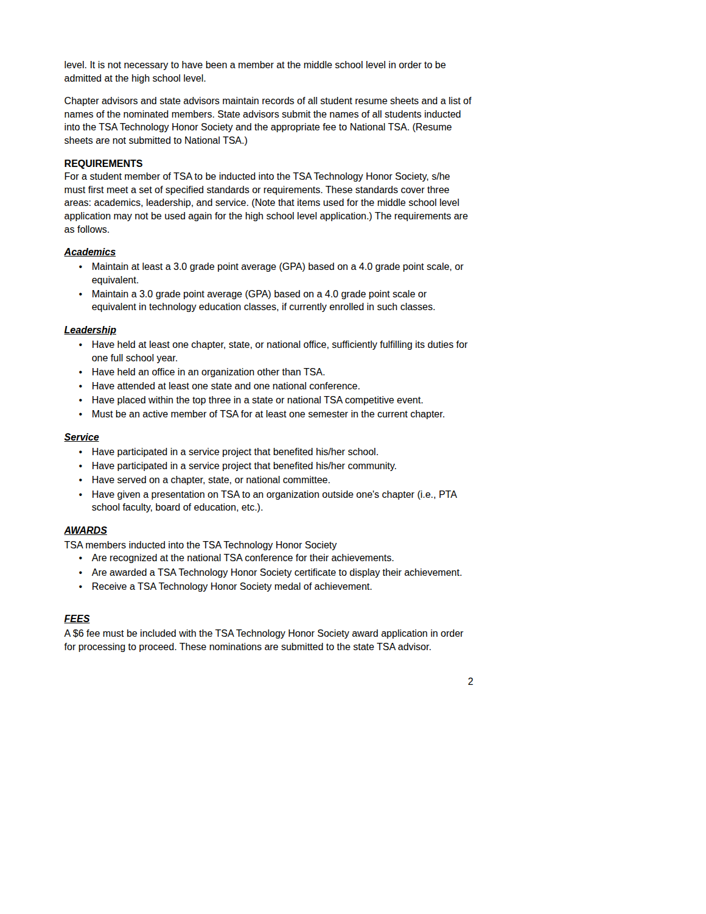level. It is not necessary to have been a member at the middle school level in order to be admitted at the high school level.
Chapter advisors and state advisors maintain records of all student resume sheets and a list of names of the nominated members. State advisors submit the names of all students inducted into the TSA Technology Honor Society and the appropriate fee to National TSA. (Resume sheets are not submitted to National TSA.)
REQUIREMENTS
For a student member of TSA to be inducted into the TSA Technology Honor Society, s/he must first meet a set of specified standards or requirements. These standards cover three areas: academics, leadership, and service. (Note that items used for the middle school level application may not be used again for the high school level application.) The requirements are as follows.
Academics
Maintain at least a 3.0 grade point average (GPA) based on a 4.0 grade point scale, or equivalent.
Maintain a 3.0 grade point average (GPA) based on a 4.0 grade point scale or equivalent in technology education classes, if currently enrolled in such classes.
Leadership
Have held at least one chapter, state, or national office, sufficiently fulfilling its duties for one full school year.
Have held an office in an organization other than TSA.
Have attended at least one state and one national conference.
Have placed within the top three in a state or national TSA competitive event.
Must be an active member of TSA for at least one semester in the current chapter.
Service
Have participated in a service project that benefited his/her school.
Have participated in a service project that benefited his/her community.
Have served on a chapter, state, or national committee.
Have given a presentation on TSA to an organization outside one's chapter (i.e., PTA school faculty, board of education, etc.).
AWARDS
TSA members inducted into the TSA Technology Honor Society
Are recognized at the national TSA conference for their achievements.
Are awarded a TSA Technology Honor Society certificate to display their achievement.
Receive a TSA Technology Honor Society medal of achievement.
FEES
A $6 fee must be included with the TSA Technology Honor Society award application in order for processing to proceed. These nominations are submitted to the state TSA advisor.
2